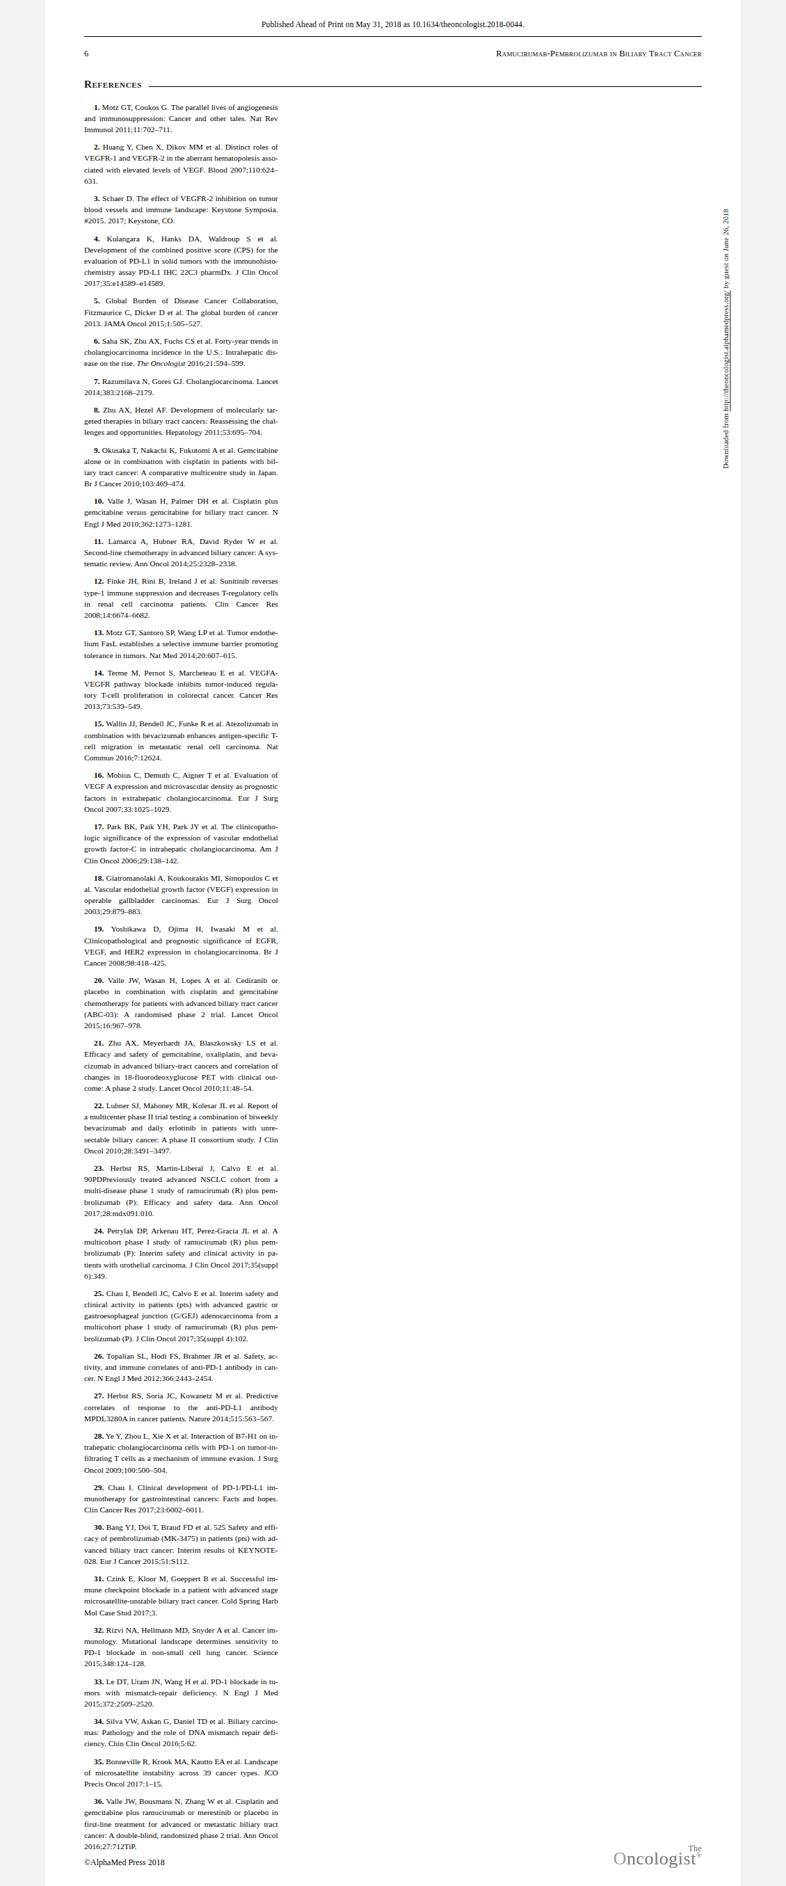Published Ahead of Print on May 31, 2018 as 10.1634/theoncologist.2018-0044.
6
Ramucirumab-Pembrolizumab in Biliary Tract Cancer
References
1. Motz GT, Coukos G. The parallel lives of angiogenesis and immunosuppression: Cancer and other tales. Nat Rev Immunol 2011;11:702–711.
2. Huang Y, Chen X, Dikov MM et al. Distinct roles of VEGFR-1 and VEGFR-2 in the aberrant hematopoiesis associated with elevated levels of VEGF. Blood 2007;110:624–631.
3. Schaer D. The effect of VEGFR-2 inhibition on tumor blood vessels and immune landscape: Keystone Symposia. #2015. 2017; Keystone, CO.
4. Kulangara K, Hanks DA, Waldroup S et al. Development of the combined positive score (CPS) for the evaluation of PD-L1 in solid tumors with the immunohistochemistry assay PD-L1 IHC 22C3 pharmDx. J Clin Oncol 2017;35:e14589–e14589.
5. Global Burden of Disease Cancer Collaboration, Fitzmaurice C, Dicker D et al. The global burden of cancer 2013. JAMA Oncol 2015;1:505–527.
6. Saha SK, Zhu AX, Fuchs CS et al. Forty-year trends in cholangiocarcinoma incidence in the U.S.: Intrahepatic disease on the rise. The Oncologist 2016;21:594–599.
7. Razumilava N, Gores GJ. Cholangiocarcinoma. Lancet 2014;383:2168–2179.
8. Zhu AX, Hezel AF. Development of molecularly targeted therapies in biliary tract cancers: Reassessing the challenges and opportunities. Hepatology 2011;53:695–704.
9. Okusaka T, Nakachi K, Fukutomi A et al. Gemcitabine alone or in combination with cisplatin in patients with biliary tract cancer: A comparative multicentre study in Japan. Br J Cancer 2010;103:469–474.
10. Valle J, Wasan H, Palmer DH et al. Cisplatin plus gemcitabine versus gemcitabine for biliary tract cancer. N Engl J Med 2010;362:1273–1281.
11. Lamarca A, Hubner RA, David Ryder W et al. Second-line chemotherapy in advanced biliary cancer: A systematic review. Ann Oncol 2014;25:2328–2338.
12. Finke JH, Rini B, Ireland J et al. Sunitinib reverses type-1 immune suppression and decreases T-regulatory cells in renal cell carcinoma patients. Clin Cancer Res 2008;14:6674–6682.
13. Motz GT, Santoro SP, Wang LP et al. Tumor endothelium FasL establishes a selective immune barrier promoting tolerance in tumors. Nat Med 2014;20:607–615.
14. Terme M, Pernot S, Marcheteau E et al. VEGFA-VEGFR pathway blockade inhibits tumor-induced regulatory T-cell proliferation in colorectal cancer. Cancer Res 2013;73:539–549.
15. Wallin JJ, Bendell JC, Funke R et al. Atezolizumab in combination with bevacizumab enhances antigen-specific T-cell migration in metastatic renal cell carcinoma. Nat Commun 2016;7:12624.
16. Mobius C, Demuth C, Aigner T et al. Evaluation of VEGF A expression and microvascular density as prognostic factors in extrahepatic cholangiocarcinoma. Eur J Surg Oncol 2007;33:1025–1029.
17. Park BK, Paik YH, Park JY et al. The clinicopathologic significance of the expression of vascular endothelial growth factor-C in intrahepatic cholangiocarcinoma. Am J Clin Oncol 2006;29:138–142.
18. Giatromanolaki A, Koukourakis MI, Simopoulos C et al. Vascular endothelial growth factor (VEGF) expression in operable gallbladder carcinomas. Eur J Surg Oncol 2003;29:879–883.
19. Yoshikawa D, Ojima H, Iwasaki M et al. Clinicopathological and prognostic significance of EGFR, VEGF, and HER2 expression in cholangiocarcinoma. Br J Cancer 2008;98:418–425.
20. Valle JW, Wasan H, Lopes A et al. Cediranib or placebo in combination with cisplatin and gemcitabine chemotherapy for patients with advanced biliary tract cancer (ABC-03): A randomised phase 2 trial. Lancet Oncol 2015;16:967–978.
21. Zhu AX, Meyerhardt JA, Blaszkowsky LS et al. Efficacy and safety of gemcitabine, oxaliplatin, and bevacizumab in advanced biliary-tract cancers and correlation of changes in 18-fluorodeoxyglucose PET with clinical outcome: A phase 2 study. Lancet Oncol 2010;11:48–54.
22. Lubner SJ, Mahoney MR, Kolesar JL et al. Report of a multicenter phase II trial testing a combination of biweekly bevacizumab and daily erlotinib in patients with unresectable biliary cancer: A phase II consortium study. J Clin Oncol 2010;28:3491–3497.
23. Herbst RS, Martin-Liberal J, Calvo E et al. 90PDPreviously treated advanced NSCLC cohort from a multi-disease phase 1 study of ramucirumab (R) plus pembrolizumab (P): Efficacy and safety data. Ann Oncol 2017;28:mdx091.010.
24. Petrylak DP, Arkenau HT, Perez-Gracia JL et al. A multicohort phase I study of ramucirumab (R) plus pembrolizumab (P): Interim safety and clinical activity in patients with urothelial carcinoma. J Clin Oncol 2017;35(suppl 6):349.
25. Chau I, Bendell JC, Calvo E et al. Interim safety and clinical activity in patients (pts) with advanced gastric or gastroesophageal junction (G/GEJ) adenocarcinoma from a multicohort phase 1 study of ramucirumab (R) plus pembrolizumab (P). J Clin Oncol 2017;35(suppl 4):102.
26. Topalian SL, Hodi FS, Brahmer JR et al. Safety, activity, and immune correlates of anti-PD-1 antibody in cancer. N Engl J Med 2012;366:2443–2454.
27. Herbst RS, Soria JC, Kowanetz M et al. Predictive correlates of response to the anti-PD-L1 antibody MPDL3280A in cancer patients. Nature 2014;515:563–567.
28. Ye Y, Zhou L, Xie X et al. Interaction of B7-H1 on intrahepatic cholangiocarcinoma cells with PD-1 on tumor-infiltrating T cells as a mechanism of immune evasion. J Surg Oncol 2009;100:500–504.
29. Chau I. Clinical development of PD-1/PD-L1 immunotherapy for gastrointestinal cancers: Facts and hopes. Clin Cancer Res 2017;23:6002–6011.
30. Bang YJ, Doi T, Braud FD et al. 525 Safety and efficacy of pembrolizumab (MK-3475) in patients (pts) with advanced biliary tract cancer: Interim results of KEYNOTE-028. Eur J Cancer 2015;51:S112.
31. Czink E, Kloor M, Goeppert B et al. Successful immune checkpoint blockade in a patient with advanced stage microsatellite-unstable biliary tract cancer. Cold Spring Harb Mol Case Stud 2017;3.
32. Rizvi NA, Hellmann MD, Snyder A et al. Cancer immunology. Mutational landscape determines sensitivity to PD-1 blockade in non-small cell lung cancer. Science 2015;348:124–128.
33. Le DT, Uram JN, Wang H et al. PD-1 blockade in tumors with mismatch-repair deficiency. N Engl J Med 2015;372:2509–2520.
34. Silva VW, Askan G, Daniel TD et al. Biliary carcinomas: Pathology and the role of DNA mismatch repair deficiency. Chin Clin Oncol 2016;5:62.
35. Bonneville R, Krook MA, Kautto EA et al. Landscape of microsatellite instability across 39 cancer types. JCO Precis Oncol 2017:1–15.
36. Valle JW, Bousmans N, Zhang W et al. Cisplatin and gemcitabine plus ramucirumab or merestinib or placebo in first-line treatment for advanced or metastatic biliary tract cancer: A double-blind, randomized phase 2 trial. Ann Oncol 2016;27:712TiP.
Downloaded from http://theoncologist.alphamedpress.org/ by guest on June 26, 2018
©AlphaMed Press 2018
The Oncologist®